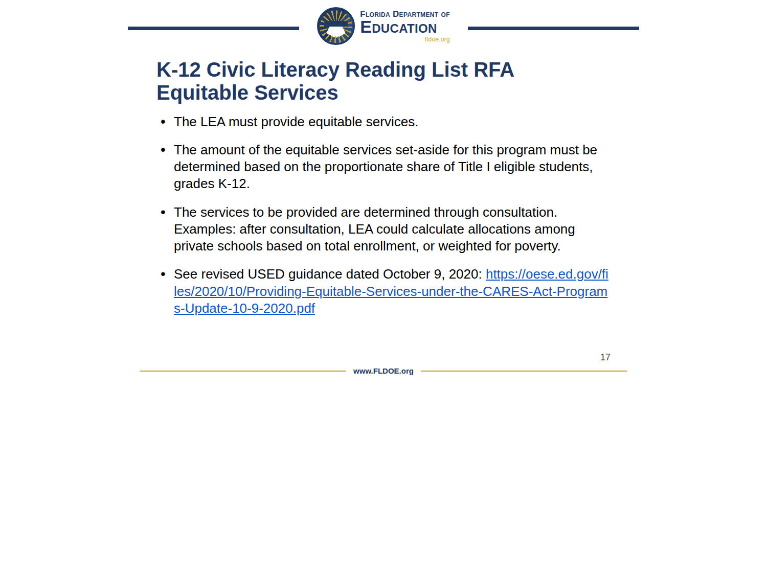Florida Department of
Education
fldoe.org
K-12 Civic Literacy Reading List RFA
Equitable Services
The LEA must provide equitable services.
The amount of the equitable services set-aside for this program must be determined based on the proportionate share of Title I eligible students, grades K-12.
The services to be provided are determined through consultation. Examples: after consultation, LEA could calculate allocations among private schools based on total enrollment, or weighted for poverty.
See revised USED guidance dated October 9, 2020: https://oese.ed.gov/files/2020/10/Providing-Equitable-Services-under-the-CARES-Act-Programs-Update-10-9-2020.pdf
17
www.FLDOE.org